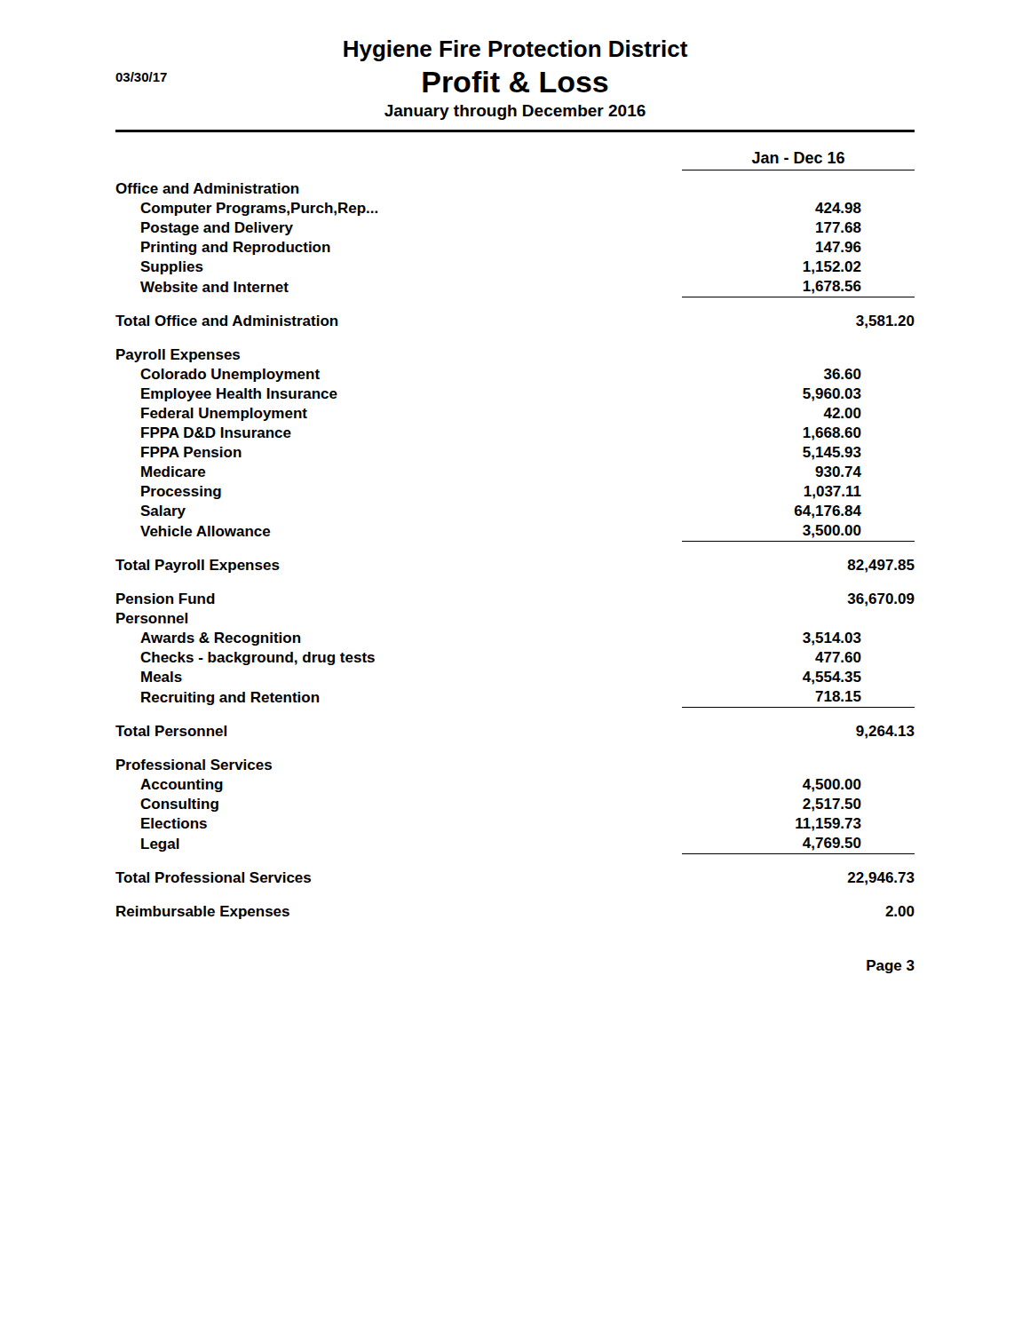03/30/17
Hygiene Fire Protection District
Profit & Loss
January through December 2016
| | Jan - Dec 16 |
| --- | --- |
| Office and Administration | |
| Computer Programs,Purch,Rep... | 424.98 |
| Postage and Delivery | 177.68 |
| Printing and Reproduction | 147.96 |
| Supplies | 1,152.02 |
| Website and Internet | 1,678.56 |
| Total Office and Administration | 3,581.20 |
| Payroll Expenses | |
| Colorado Unemployment | 36.60 |
| Employee Health Insurance | 5,960.03 |
| Federal Unemployment | 42.00 |
| FPPA D&D Insurance | 1,668.60 |
| FPPA Pension | 5,145.93 |
| Medicare | 930.74 |
| Processing | 1,037.11 |
| Salary | 64,176.84 |
| Vehicle Allowance | 3,500.00 |
| Total Payroll Expenses | 82,497.85 |
| Pension Fund | 36,670.09 |
| Personnel | |
| Awards & Recognition | 3,514.03 |
| Checks - background, drug tests | 477.60 |
| Meals | 4,554.35 |
| Recruiting and Retention | 718.15 |
| Total Personnel | 9,264.13 |
| Professional Services | |
| Accounting | 4,500.00 |
| Consulting | 2,517.50 |
| Elections | 11,159.73 |
| Legal | 4,769.50 |
| Total Professional Services | 22,946.73 |
| Reimbursable Expenses | 2.00 |
Page 3